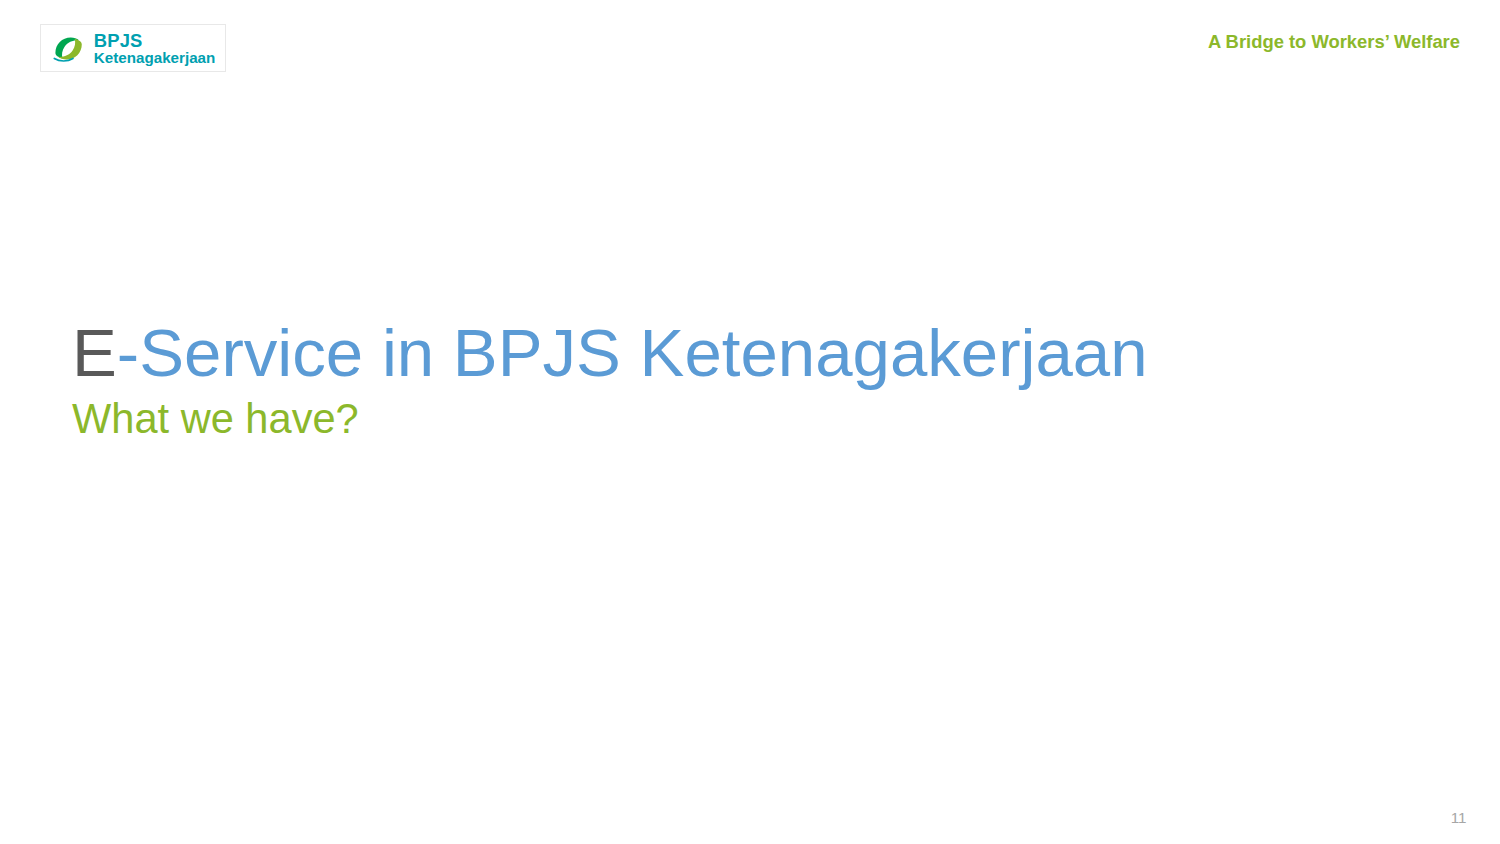BPJS Ketenagakerjaan
A Bridge to Workers’ Welfare
E-Service in BPJS Ketenagakerjaan
What we have?
11